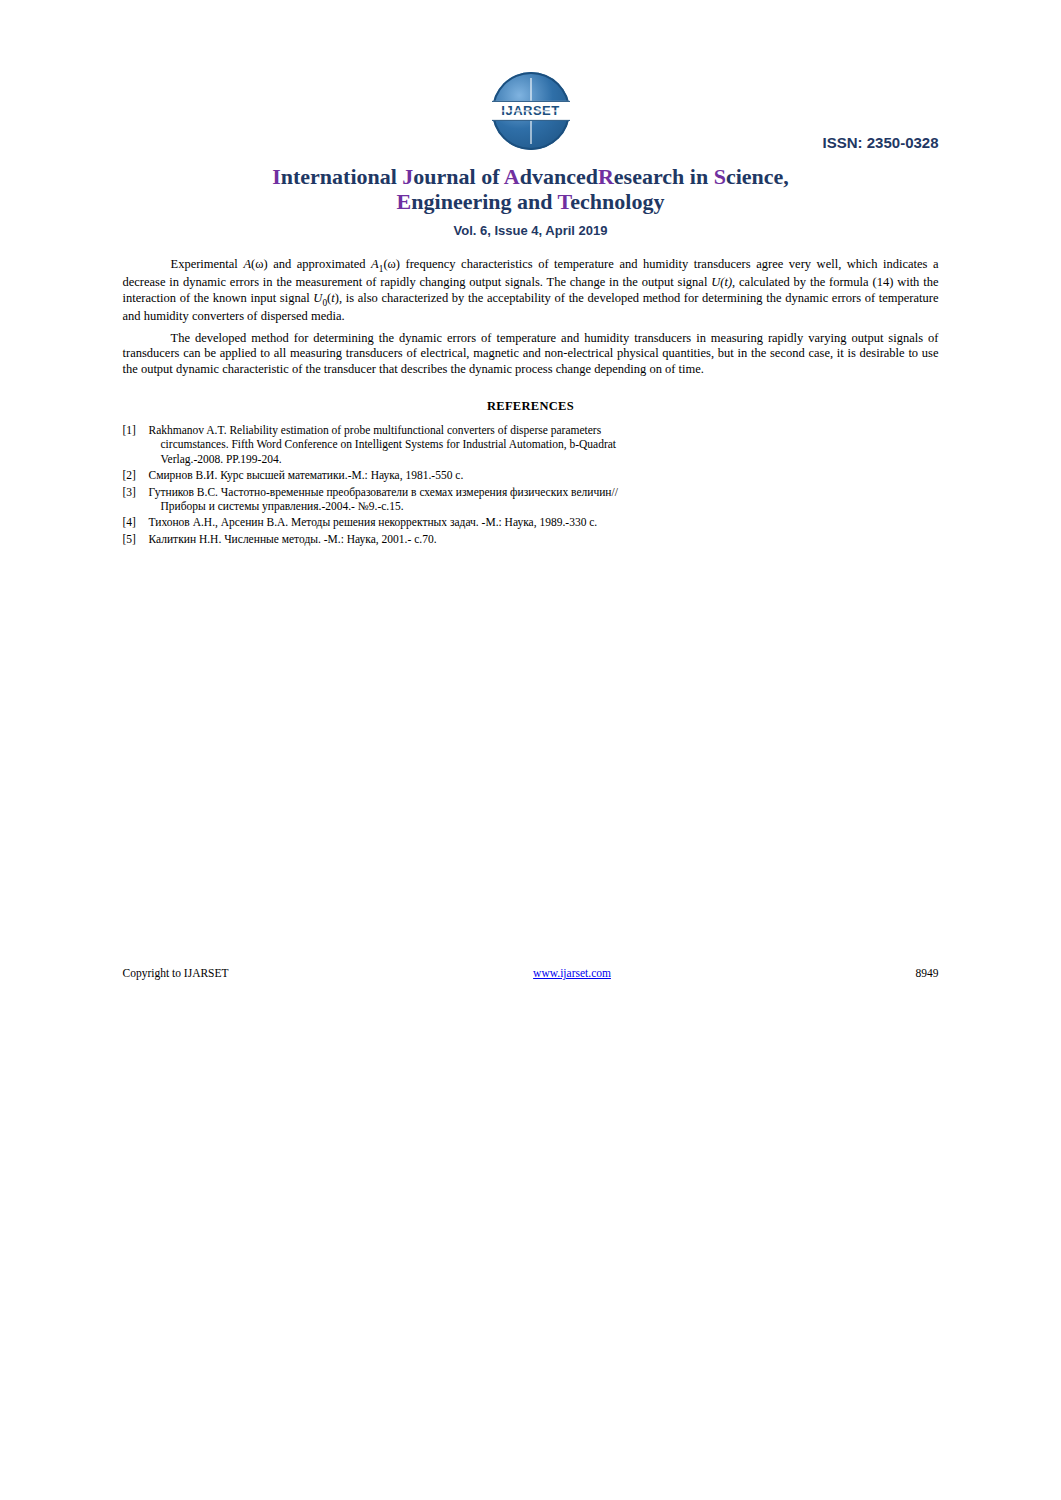IJARSET
ISSN: 2350-0328
International Journal of AdvancedResearch in Science,
Engineering and Technology
Vol. 6, Issue 4, April 2019
Experimental A(ω) and approximated A1(ω) frequency characteristics of temperature and humidity transducers agree very well, which indicates a decrease in dynamic errors in the measurement of rapidly changing output signals. The change in the output signal U(t), calculated by the formula (14) with the interaction of the known input signal U0(t), is also characterized by the acceptability of the developed method for determining the dynamic errors of temperature and humidity converters of dispersed media.
The developed method for determining the dynamic errors of temperature and humidity transducers in measuring rapidly varying output signals of transducers can be applied to all measuring transducers of electrical, magnetic and non-electrical physical quantities, but in the second case, it is desirable to use the output dynamic characteristic of the transducer that describes the dynamic process change depending on of time.
REFERENCES
Rakhmanov A.T. Reliability estimation of probe multifunctional converters of disperse parameters circumstances. Fifth Word Conference on Intelligent Systems for Industrial Automation, b-Quadrat Verlag.-2008. PP.199-204.
Смирнов В.И. Курс высшей математики.-М.: Наука, 1981.-550 с.
Гутников В.С. Частотно-временные преобразователи в схемах измерения физических величин// Приборы и системы управления.-2004.- №9.-с.15.
Тихонов А.Н., Арсенин В.А. Методы решения некорректных задач. -М.: Наука, 1989.-330 с.
Калиткин Н.Н. Численные методы. -М.: Наука, 2001.- с.70.
Copyright to IJARSET www.ijarset.com 8949